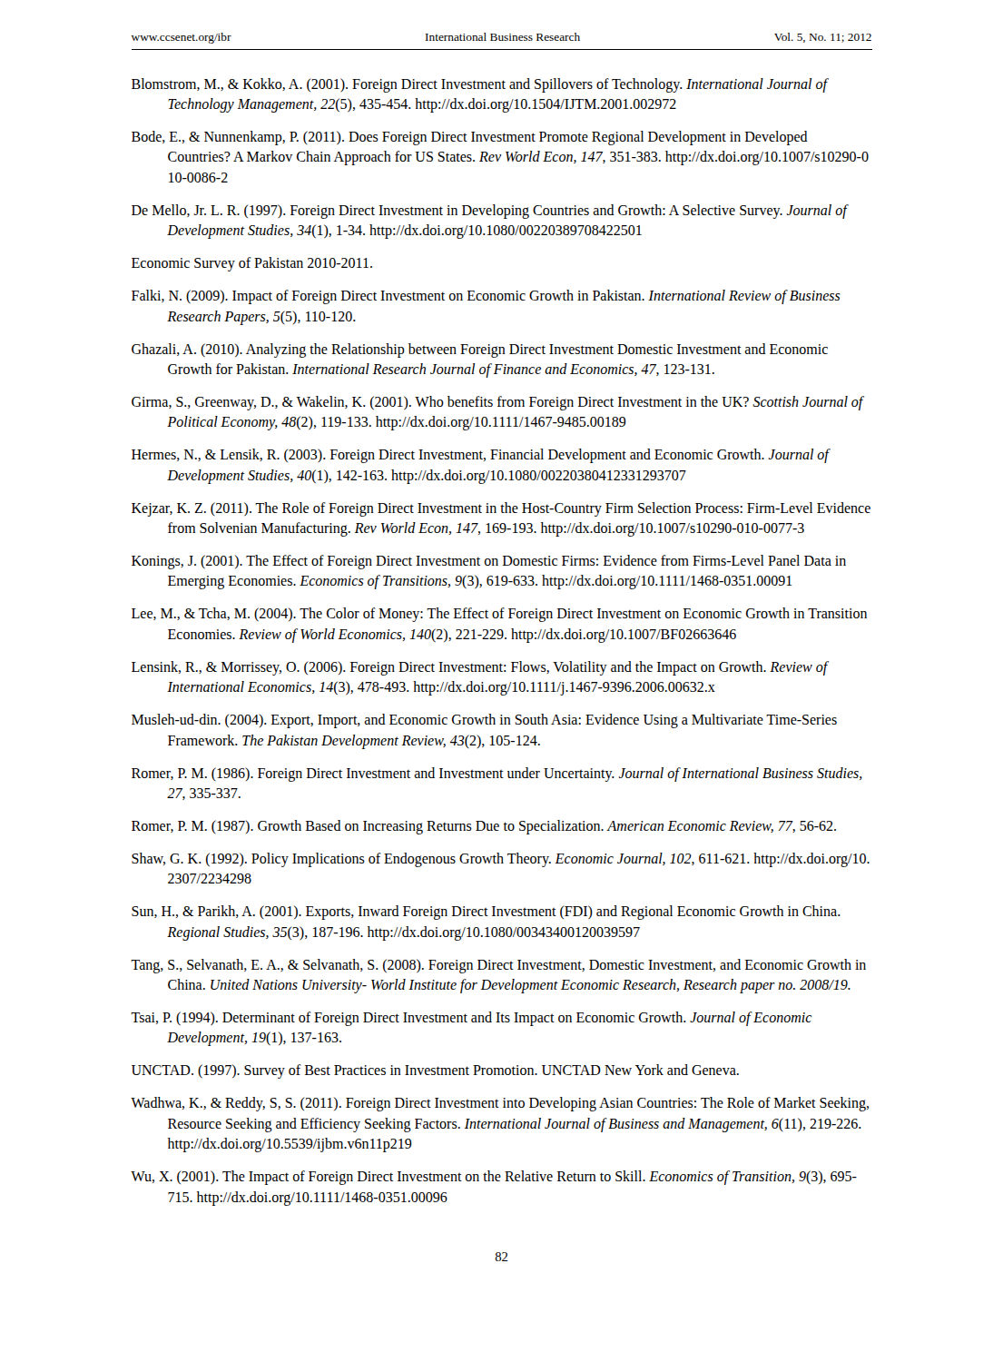www.ccsenet.org/ibr International Business Research Vol. 5, No. 11; 2012
Blomstrom, M., & Kokko, A. (2001). Foreign Direct Investment and Spillovers of Technology. International Journal of Technology Management, 22(5), 435-454. http://dx.doi.org/10.1504/IJTM.2001.002972
Bode, E., & Nunnenkamp, P. (2011). Does Foreign Direct Investment Promote Regional Development in Developed Countries? A Markov Chain Approach for US States. Rev World Econ, 147, 351-383. http://dx.doi.org/10.1007/s10290-010-0086-2
De Mello, Jr. L. R. (1997). Foreign Direct Investment in Developing Countries and Growth: A Selective Survey. Journal of Development Studies, 34(1), 1-34. http://dx.doi.org/10.1080/00220389708422501
Economic Survey of Pakistan 2010-2011.
Falki, N. (2009). Impact of Foreign Direct Investment on Economic Growth in Pakistan. International Review of Business Research Papers, 5(5), 110-120.
Ghazali, A. (2010). Analyzing the Relationship between Foreign Direct Investment Domestic Investment and Economic Growth for Pakistan. International Research Journal of Finance and Economics, 47, 123-131.
Girma, S., Greenway, D., & Wakelin, K. (2001). Who benefits from Foreign Direct Investment in the UK? Scottish Journal of Political Economy, 48(2), 119-133. http://dx.doi.org/10.1111/1467-9485.00189
Hermes, N., & Lensik, R. (2003). Foreign Direct Investment, Financial Development and Economic Growth. Journal of Development Studies, 40(1), 142-163. http://dx.doi.org/10.1080/00220380412331293707
Kejzar, K. Z. (2011). The Role of Foreign Direct Investment in the Host-Country Firm Selection Process: Firm-Level Evidence from Solvenian Manufacturing. Rev World Econ, 147, 169-193. http://dx.doi.org/10.1007/s10290-010-0077-3
Konings, J. (2001). The Effect of Foreign Direct Investment on Domestic Firms: Evidence from Firms-Level Panel Data in Emerging Economies. Economics of Transitions, 9(3), 619-633. http://dx.doi.org/10.1111/1468-0351.00091
Lee, M., & Tcha, M. (2004). The Color of Money: The Effect of Foreign Direct Investment on Economic Growth in Transition Economies. Review of World Economics, 140(2), 221-229. http://dx.doi.org/10.1007/BF02663646
Lensink, R., & Morrissey, O. (2006). Foreign Direct Investment: Flows, Volatility and the Impact on Growth. Review of International Economics, 14(3), 478-493. http://dx.doi.org/10.1111/j.1467-9396.2006.00632.x
Musleh-ud-din. (2004). Export, Import, and Economic Growth in South Asia: Evidence Using a Multivariate Time-Series Framework. The Pakistan Development Review, 43(2), 105-124.
Romer, P. M. (1986). Foreign Direct Investment and Investment under Uncertainty. Journal of International Business Studies, 27, 335-337.
Romer, P. M. (1987). Growth Based on Increasing Returns Due to Specialization. American Economic Review, 77, 56-62.
Shaw, G. K. (1992). Policy Implications of Endogenous Growth Theory. Economic Journal, 102, 611-621. http://dx.doi.org/10.2307/2234298
Sun, H., & Parikh, A. (2001). Exports, Inward Foreign Direct Investment (FDI) and Regional Economic Growth in China. Regional Studies, 35(3), 187-196. http://dx.doi.org/10.1080/00343400120039597
Tang, S., Selvanath, E. A., & Selvanath, S. (2008). Foreign Direct Investment, Domestic Investment, and Economic Growth in China. United Nations University- World Institute for Development Economic Research, Research paper no. 2008/19.
Tsai, P. (1994). Determinant of Foreign Direct Investment and Its Impact on Economic Growth. Journal of Economic Development, 19(1), 137-163.
UNCTAD. (1997). Survey of Best Practices in Investment Promotion. UNCTAD New York and Geneva.
Wadhwa, K., & Reddy, S, S. (2011). Foreign Direct Investment into Developing Asian Countries: The Role of Market Seeking, Resource Seeking and Efficiency Seeking Factors. International Journal of Business and Management, 6(11), 219-226. http://dx.doi.org/10.5539/ijbm.v6n11p219
Wu, X. (2001). The Impact of Foreign Direct Investment on the Relative Return to Skill. Economics of Transition, 9(3), 695-715. http://dx.doi.org/10.1111/1468-0351.00096
82